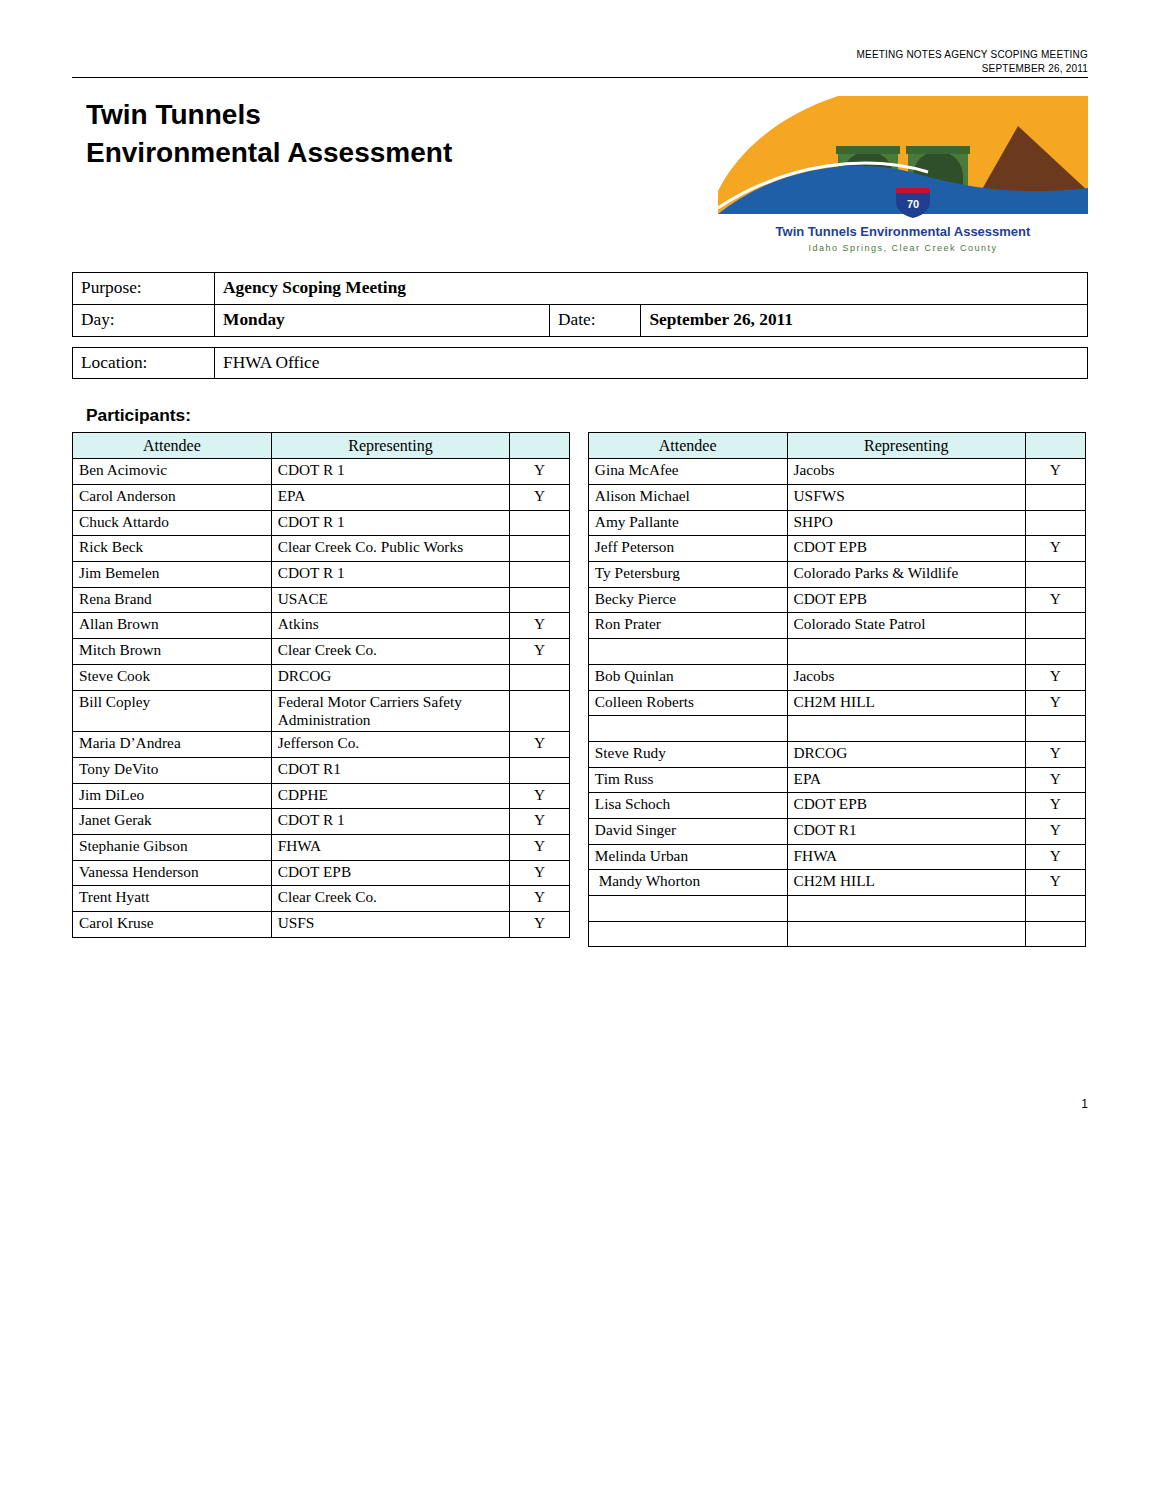MEETING NOTES AGENCY SCOPING MEETING
SEPTEMBER 26, 2011
Twin Tunnels
Environmental Assessment
70 Twin Tunnels Environmental Assessment Idaho Springs, Clear Creek County
| Purpose: | Agency Scoping Meeting |
| Day: | Monday | Date: | September 26, 2011 |
| Location: | FHWA Office |
Participants:
| Attendee | Representing | |
| --- | --- | --- |
| Ben Acimovic | CDOT R 1 | Y |
| Carol Anderson | EPA | Y |
| Chuck Attardo | CDOT R 1 | |
| Rick Beck | Clear Creek Co. Public Works | |
| Jim Bemelen | CDOT R 1 | |
| Rena Brand | USACE | |
| Allan Brown | Atkins | Y |
| Mitch Brown | Clear Creek Co. | Y |
| Steve Cook | DRCOG | |
| Bill Copley | Federal Motor Carriers Safety Administration | |
| Maria D’Andrea | Jefferson Co. | Y |
| Tony DeVito | CDOT R1 | |
| Jim DiLeo | CDPHE | Y |
| Janet Gerak | CDOT R 1 | Y |
| Stephanie Gibson | FHWA | Y |
| Vanessa Henderson | CDOT EPB | Y |
| Trent Hyatt | Clear Creek Co. | Y |
| Carol Kruse | USFS | Y |
| Attendee | Representing | |
| --- | --- | --- |
| Gina McAfee | Jacobs | Y |
| Alison Michael | USFWS | |
| Amy Pallante | SHPO | |
| Jeff Peterson | CDOT EPB | Y |
| Ty Petersburg | Colorado Parks & Wildlife | |
| Becky Pierce | CDOT EPB | Y |
| Ron Prater | Colorado State Patrol | |
| Bob Quinlan | Jacobs | Y |
| Colleen Roberts | CH2M HILL | Y |
| Steve Rudy | DRCOG | Y |
| Tim Russ | EPA | Y |
| Lisa Schoch | CDOT EPB | Y |
| David Singer | CDOT R1 | Y |
| Melinda Urban | FHWA | Y |
| Mandy Whorton | CH2M HILL | Y |
1